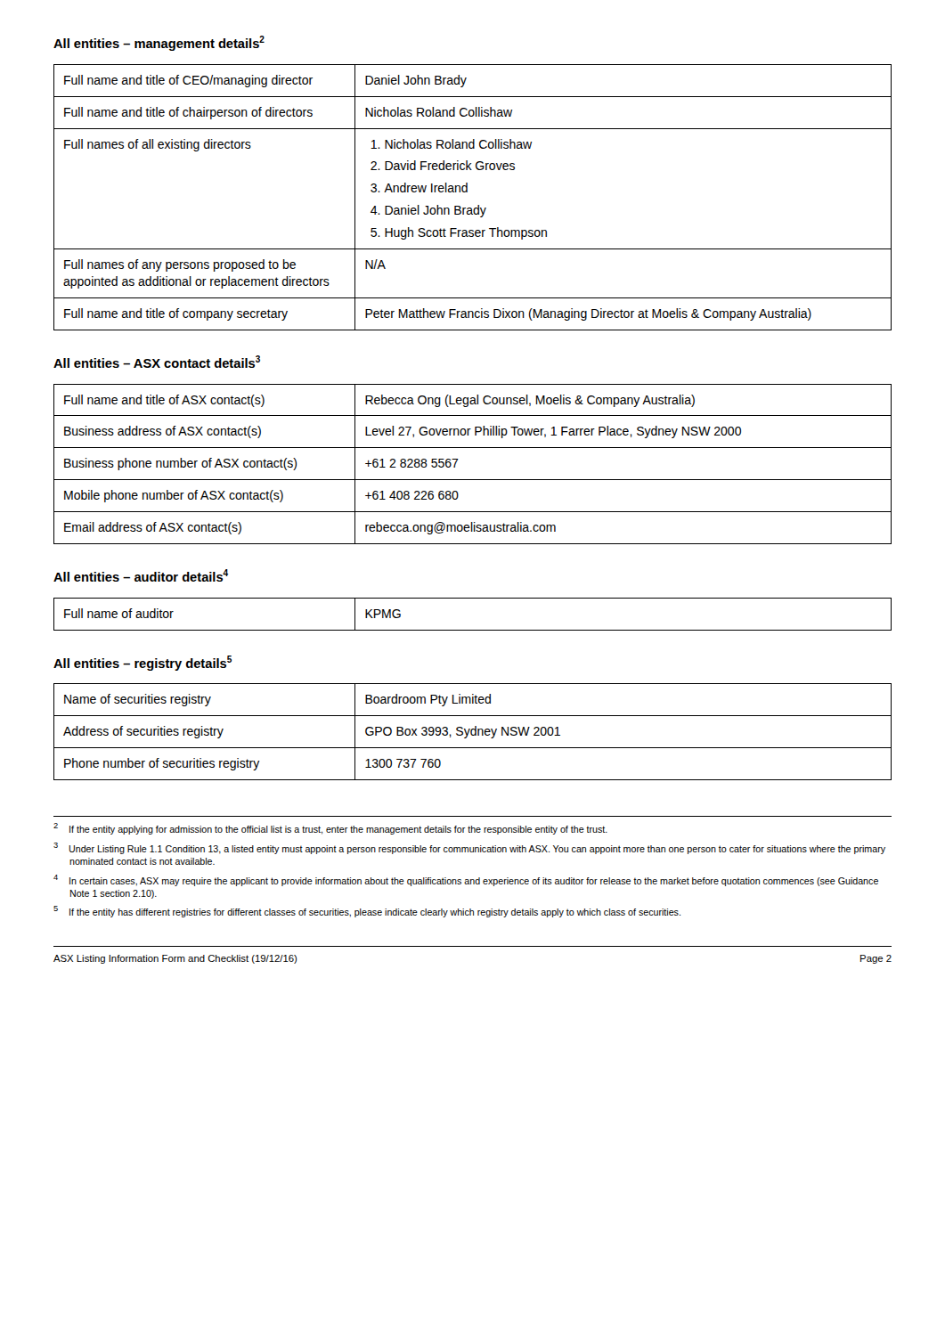All entities – management details2
| Full name and title of CEO/managing director | Daniel John Brady |
| Full name and title of chairperson of directors | Nicholas Roland Collishaw |
| Full names of all existing directors | Nicholas Roland Collishaw David Frederick Groves Andrew Ireland Daniel John Brady Hugh Scott Fraser Thompson |
| Full names of any persons proposed to be appointed as additional or replacement directors | N/A |
| Full name and title of company secretary | Peter Matthew Francis Dixon (Managing Director at Moelis & Company Australia) |
All entities – ASX contact details3
| Full name and title of ASX contact(s) | Rebecca Ong (Legal Counsel, Moelis & Company Australia) |
| Business address of ASX contact(s) | Level 27, Governor Phillip Tower, 1 Farrer Place, Sydney NSW 2000 |
| Business phone number of ASX contact(s) | +61 2 8288 5567 |
| Mobile phone number of ASX contact(s) | +61 408 226 680 |
| Email address of ASX contact(s) | rebecca.ong@moelisaustralia.com |
All entities – auditor details4
| Full name of auditor | KPMG |
All entities – registry details5
| Name of securities registry | Boardroom Pty Limited |
| Address of securities registry | GPO Box 3993, Sydney NSW 2001 |
| Phone number of securities registry | 1300 737 760 |
2 If the entity applying for admission to the official list is a trust, enter the management details for the responsible entity of the trust.
3 Under Listing Rule 1.1 Condition 13, a listed entity must appoint a person responsible for communication with ASX. You can appoint more than one person to cater for situations where the primary nominated contact is not available.
4 In certain cases, ASX may require the applicant to provide information about the qualifications and experience of its auditor for release to the market before quotation commences (see Guidance Note 1 section 2.10).
5 If the entity has different registries for different classes of securities, please indicate clearly which registry details apply to which class of securities.
ASX Listing Information Form and Checklist (19/12/16) Page 2